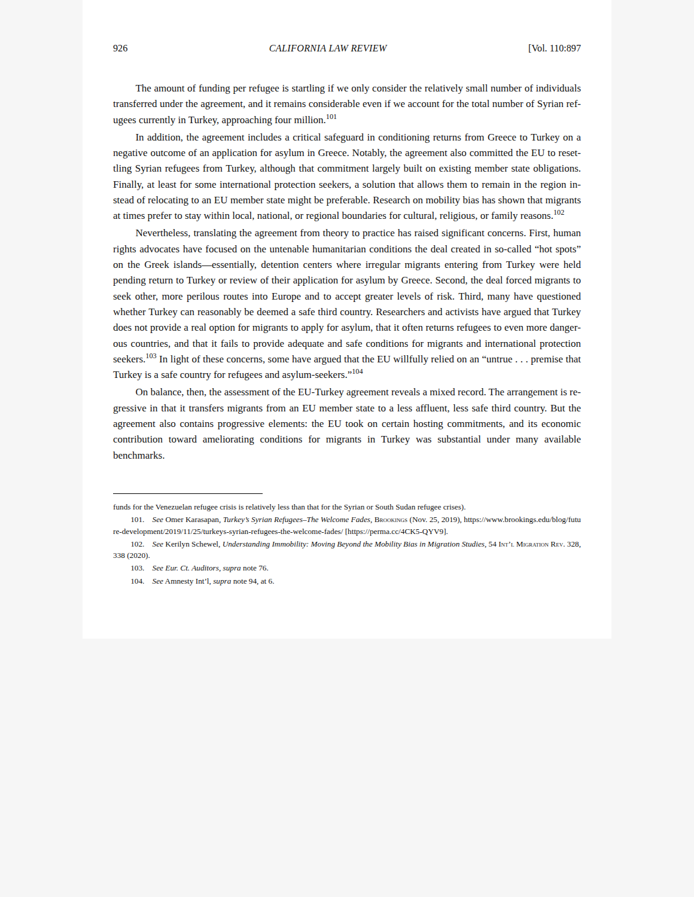926 CALIFORNIA LAW REVIEW [Vol. 110:897
The amount of funding per refugee is startling if we only consider the relatively small number of individuals transferred under the agreement, and it remains considerable even if we account for the total number of Syrian refugees currently in Turkey, approaching four million.101
In addition, the agreement includes a critical safeguard in conditioning returns from Greece to Turkey on a negative outcome of an application for asylum in Greece. Notably, the agreement also committed the EU to resettling Syrian refugees from Turkey, although that commitment largely built on existing member state obligations. Finally, at least for some international protection seekers, a solution that allows them to remain in the region instead of relocating to an EU member state might be preferable. Research on mobility bias has shown that migrants at times prefer to stay within local, national, or regional boundaries for cultural, religious, or family reasons.102
Nevertheless, translating the agreement from theory to practice has raised significant concerns. First, human rights advocates have focused on the untenable humanitarian conditions the deal created in so-called “hot spots” on the Greek islands—essentially, detention centers where irregular migrants entering from Turkey were held pending return to Turkey or review of their application for asylum by Greece. Second, the deal forced migrants to seek other, more perilous routes into Europe and to accept greater levels of risk. Third, many have questioned whether Turkey can reasonably be deemed a safe third country. Researchers and activists have argued that Turkey does not provide a real option for migrants to apply for asylum, that it often returns refugees to even more dangerous countries, and that it fails to provide adequate and safe conditions for migrants and international protection seekers.103 In light of these concerns, some have argued that the EU willfully relied on an “untrue . . . premise that Turkey is a safe country for refugees and asylum-seekers.”104
On balance, then, the assessment of the EU-Turkey agreement reveals a mixed record. The arrangement is regressive in that it transfers migrants from an EU member state to a less affluent, less safe third country. But the agreement also contains progressive elements: the EU took on certain hosting commitments, and its economic contribution toward ameliorating conditions for migrants in Turkey was substantial under many available benchmarks.
funds for the Venezuelan refugee crisis is relatively less than that for the Syrian or South Sudan refugee crises).
101. See Omer Karasapan, Turkey’s Syrian Refugees–The Welcome Fades, Brookings (Nov. 25, 2019), https://www.brookings.edu/blog/future-development/2019/11/25/turkeys-syrian-refugees-the-welcome-fades/ [https://perma.cc/4CK5-QYV9].
102. See Kerilyn Schewel, Understanding Immobility: Moving Beyond the Mobility Bias in Migration Studies, 54 Int’l Migration Rev. 328, 338 (2020).
103. See Eur. Ct. Auditors, supra note 76.
104. See Amnesty Int’l, supra note 94, at 6.